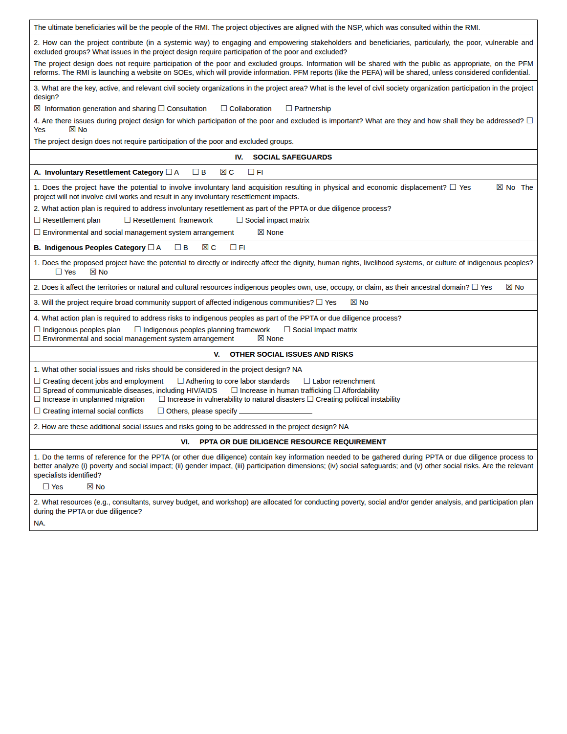| The ultimate beneficiaries will be the people of the RMI. The project objectives are aligned with the NSP, which was consulted within the RMI. |
| 2. How can the project contribute (in a systemic way) to engaging and empowering stakeholders and beneficiaries, particularly, the poor, vulnerable and excluded groups? What issues in the project design require participation of the poor and excluded? The project design does not require participation of the poor and excluded groups. Information will be shared with the public as appropriate, on the PFM reforms. The RMI is launching a website on SOEs, which will provide information. PFM reports (like the PEFA) will be shared, unless considered confidential. |
| 3. What are the key, active, and relevant civil society organizations in the project area? What is the level of civil society organization participation in the project design? ☒ Information generation and sharing ☐ Consultation ☐ Collaboration ☐ Partnership 4. Are there issues during project design for which participation of the poor and excluded is important? What are they and how shall they be addressed? ☐ Yes ☒ No The project design does not require participation of the poor and excluded groups. |
| IV. SOCIAL SAFEGUARDS |
| A. Involuntary Resettlement Category ☐ A ☐ B ☒ C ☐ FI |
| 1. Does the project have the potential to involve involuntary land acquisition resulting in physical and economic displacement? ☐ Yes ☒ No The project will not involve civil works and result in any involuntary resettlement impacts. 2. What action plan is required to address involuntary resettlement as part of the PPTA or due diligence process? ☐ Resettlement plan ☐ Resettlement framework ☐ Social impact matrix ☐ Environmental and social management system arrangement ☒ None |
| B. Indigenous Peoples Category ☐ A ☐ B ☒ C ☐ FI |
| 1. Does the proposed project have the potential to directly or indirectly affect the dignity, human rights, livelihood systems, or culture of indigenous peoples? ☐ Yes ☒ No |
| 2. Does it affect the territories or natural and cultural resources indigenous peoples own, use, occupy, or claim, as their ancestral domain? ☐ Yes ☒ No |
| 3. Will the project require broad community support of affected indigenous communities? ☐ Yes ☒ No |
| 4. What action plan is required to address risks to indigenous peoples as part of the PPTA or due diligence process? ☐ Indigenous peoples plan ☐ Indigenous peoples planning framework ☐ Social Impact matrix ☐ Environmental and social management system arrangement ☒ None |
| V. OTHER SOCIAL ISSUES AND RISKS |
| 1. What other social issues and risks should be considered in the project design? NA ☐ Creating decent jobs and employment ☐ Adhering to core labor standards ☐ Labor retrenchment ☐ Spread of communicable diseases, including HIV/AIDS ☐ Increase in human trafficking ☐ Affordability ☐ Increase in unplanned migration ☐ Increase in vulnerability to natural disasters ☐ Creating political instability ☐ Creating internal social conflicts ☐ Others, please specify |
| 2. How are these additional social issues and risks going to be addressed in the project design? NA |
| VI. PPTA OR DUE DILIGENCE RESOURCE REQUIREMENT |
| 1. Do the terms of reference for the PPTA (or other due diligence) contain key information needed to be gathered during PPTA or due diligence process to better analyze (i) poverty and social impact; (ii) gender impact, (iii) participation dimensions; (iv) social safeguards; and (v) other social risks. Are the relevant specialists identified? ☐ Yes ☒ No |
| 2. What resources (e.g., consultants, survey budget, and workshop) are allocated for conducting poverty, social and/or gender analysis, and participation plan during the PPTA or due diligence? NA. |